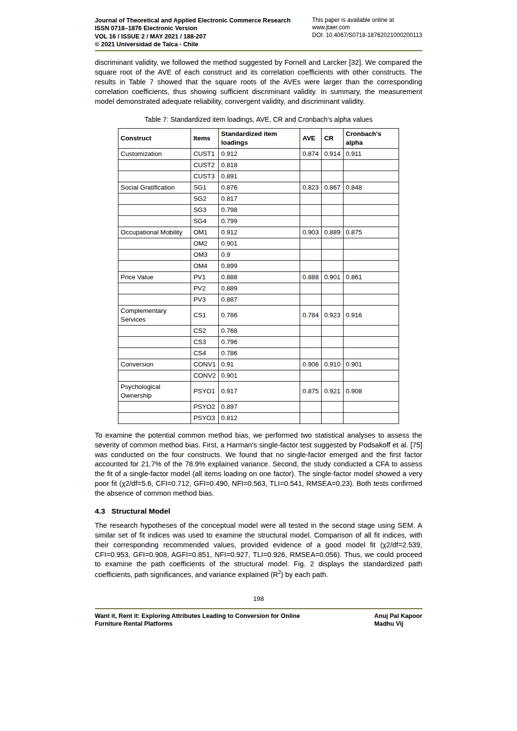Journal of Theoretical and Applied Electronic Commerce Research
ISSN 0718–1876 Electronic Version
VOL 16 / ISSUE 2 / MAY 2021 / 188-207
© 2021 Universidad de Talca - Chile
This paper is available online at
www.jtaer.com
DOI: 10.4067/S0718-18762021000200113
discriminant validity, we followed the method suggested by Fornell and Larcker [32]. We compared the square root of the AVE of each construct and its correlation coefficients with other constructs. The results in Table 7 showed that the square roots of the AVEs were larger than the corresponding correlation coefficients, thus showing sufficient discriminant validity. In summary, the measurement model demonstrated adequate reliability, convergent validity, and discriminant validity.
Table 7: Standardized item loadings, AVE, CR and Cronbach's alpha values
| Construct | Items | Standardized item loadings | AVE | CR | Cronbach's alpha |
| --- | --- | --- | --- | --- | --- |
| Customization | CUST1 | 0.912 | 0.874 | 0.914 | 0.911 |
| | CUST2 | 0.818 | | | |
| | CUST3 | 0.891 | | | |
| Social Gratification | SG1 | 0.876 | 0.823 | 0.867 | 0.848 |
| | SG2 | 0.817 | | | |
| | SG3 | 0.798 | | | |
| | SG4 | 0.799 | | | |
| Occupational Mobility | OM1 | 0.912 | 0.903 | 0.889 | 0.875 |
| | OM2 | 0.901 | | | |
| | OM3 | 0.9 | | | |
| | OM4 | 0.899 | | | |
| Price Value | PV1 | 0.888 | 0.888 | 0.901 | 0.861 |
| | PV2 | 0.889 | | | |
| | PV3 | 0.887 | | | |
| Complementary Services | CS1 | 0.786 | 0.784 | 0.923 | 0.916 |
| | CS2 | 0.768 | | | |
| | CS3 | 0.796 | | | |
| | CS4 | 0.786 | | | |
| Conversion | CONV1 | 0.91 | 0.906 | 0.910 | 0.901 |
| | CONV2 | 0.901 | | | |
| Psychological Ownership | PSYO1 | 0.917 | 0.875 | 0.921 | 0.908 |
| | PSYO2 | 0.897 | | | |
| | PSYO3 | 0.812 | | | |
To examine the potential common method bias, we performed two statistical analyses to assess the severity of common method bias. First, a Harman's single-factor test suggested by Podsakoff et al. [75] was conducted on the four constructs. We found that no single-factor emerged and the first factor accounted for 21.7% of the 78.9% explained variance. Second, the study conducted a CFA to assess the fit of a single-factor model (all items loading on one factor). The single-factor model showed a very poor fit (χ2/df=5.6, CFI=0.712, GFI=0.490, NFI=0.563, TLI=0.541, RMSEA=0.23). Both tests confirmed the absence of common method bias.
4.3 Structural Model
The research hypotheses of the conceptual model were all tested in the second stage using SEM. A similar set of fit indices was used to examine the structural model. Comparison of all fit indices, with their corresponding recommended values, provided evidence of a good model fit (χ2/df=2.539, CFI=0.953, GFI=0.908, AGFI=0.851, NFI=0.927, TLI=0.926, RMSEA=0.056). Thus, we could proceed to examine the path coefficients of the structural model. Fig. 2 displays the standardized path coefficients, path significances, and variance explained (R2) by each path.
198
Want it, Rent it: Exploring Attributes Leading to Conversion for Online Furniture Rental Platforms
Anuj Pal Kapoor
Madhu Vij